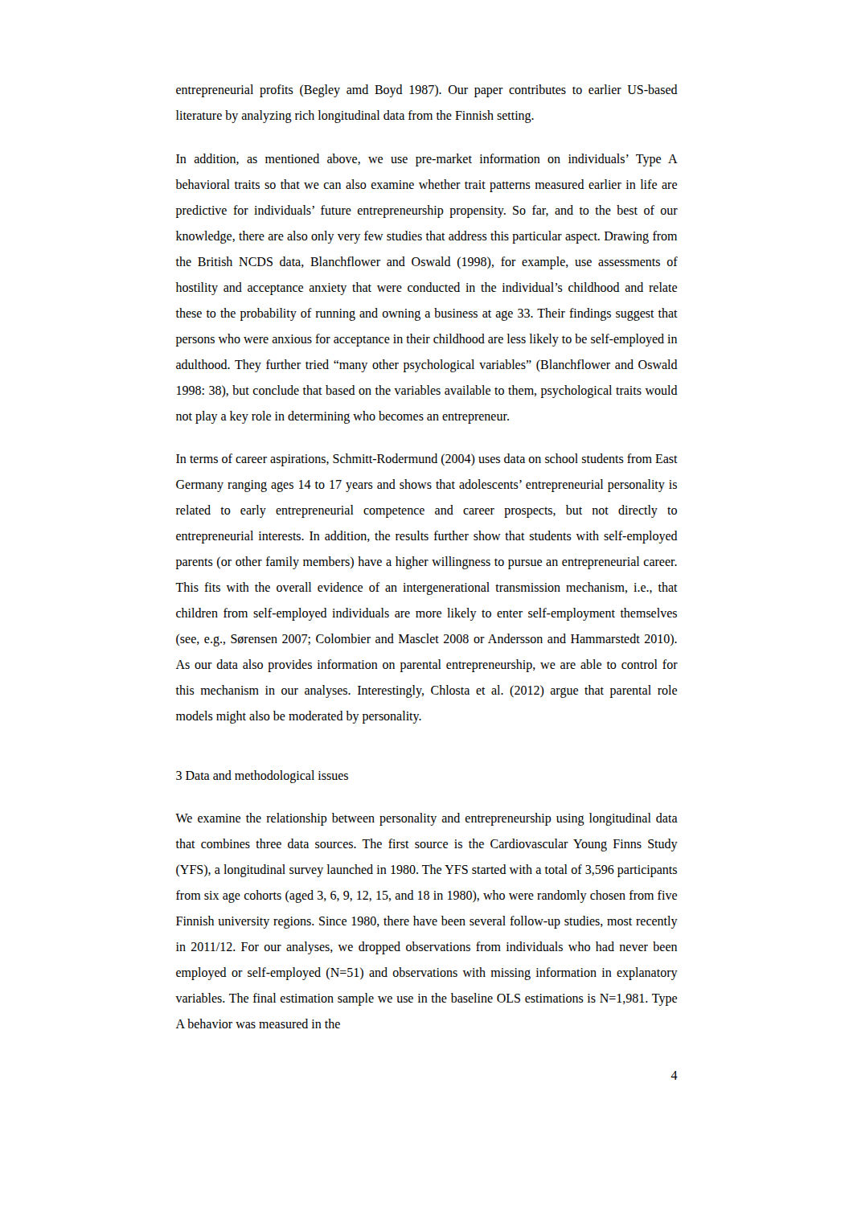entrepreneurial profits (Begley amd Boyd 1987). Our paper contributes to earlier US-based literature by analyzing rich longitudinal data from the Finnish setting.
In addition, as mentioned above, we use pre-market information on individuals’ Type A behavioral traits so that we can also examine whether trait patterns measured earlier in life are predictive for individuals’ future entrepreneurship propensity. So far, and to the best of our knowledge, there are also only very few studies that address this particular aspect. Drawing from the British NCDS data, Blanchflower and Oswald (1998), for example, use assessments of hostility and acceptance anxiety that were conducted in the individual’s childhood and relate these to the probability of running and owning a business at age 33. Their findings suggest that persons who were anxious for acceptance in their childhood are less likely to be self-employed in adulthood. They further tried “many other psychological variables” (Blanchflower and Oswald 1998: 38), but conclude that based on the variables available to them, psychological traits would not play a key role in determining who becomes an entrepreneur.
In terms of career aspirations, Schmitt-Rodermund (2004) uses data on school students from East Germany ranging ages 14 to 17 years and shows that adolescents’ entrepreneurial personality is related to early entrepreneurial competence and career prospects, but not directly to entrepreneurial interests. In addition, the results further show that students with self-employed parents (or other family members) have a higher willingness to pursue an entrepreneurial career. This fits with the overall evidence of an intergenerational transmission mechanism, i.e., that children from self-employed individuals are more likely to enter self-employment themselves (see, e.g., Sørensen 2007; Colombier and Masclet 2008 or Andersson and Hammarstedt 2010). As our data also provides information on parental entrepreneurship, we are able to control for this mechanism in our analyses. Interestingly, Chlosta et al. (2012) argue that parental role models might also be moderated by personality.
3 Data and methodological issues
We examine the relationship between personality and entrepreneurship using longitudinal data that combines three data sources. The first source is the Cardiovascular Young Finns Study (YFS), a longitudinal survey launched in 1980. The YFS started with a total of 3,596 participants from six age cohorts (aged 3, 6, 9, 12, 15, and 18 in 1980), who were randomly chosen from five Finnish university regions. Since 1980, there have been several follow-up studies, most recently in 2011/12. For our analyses, we dropped observations from individuals who had never been employed or self-employed (N=51) and observations with missing information in explanatory variables. The final estimation sample we use in the baseline OLS estimations is N=1,981. Type A behavior was measured in the
4